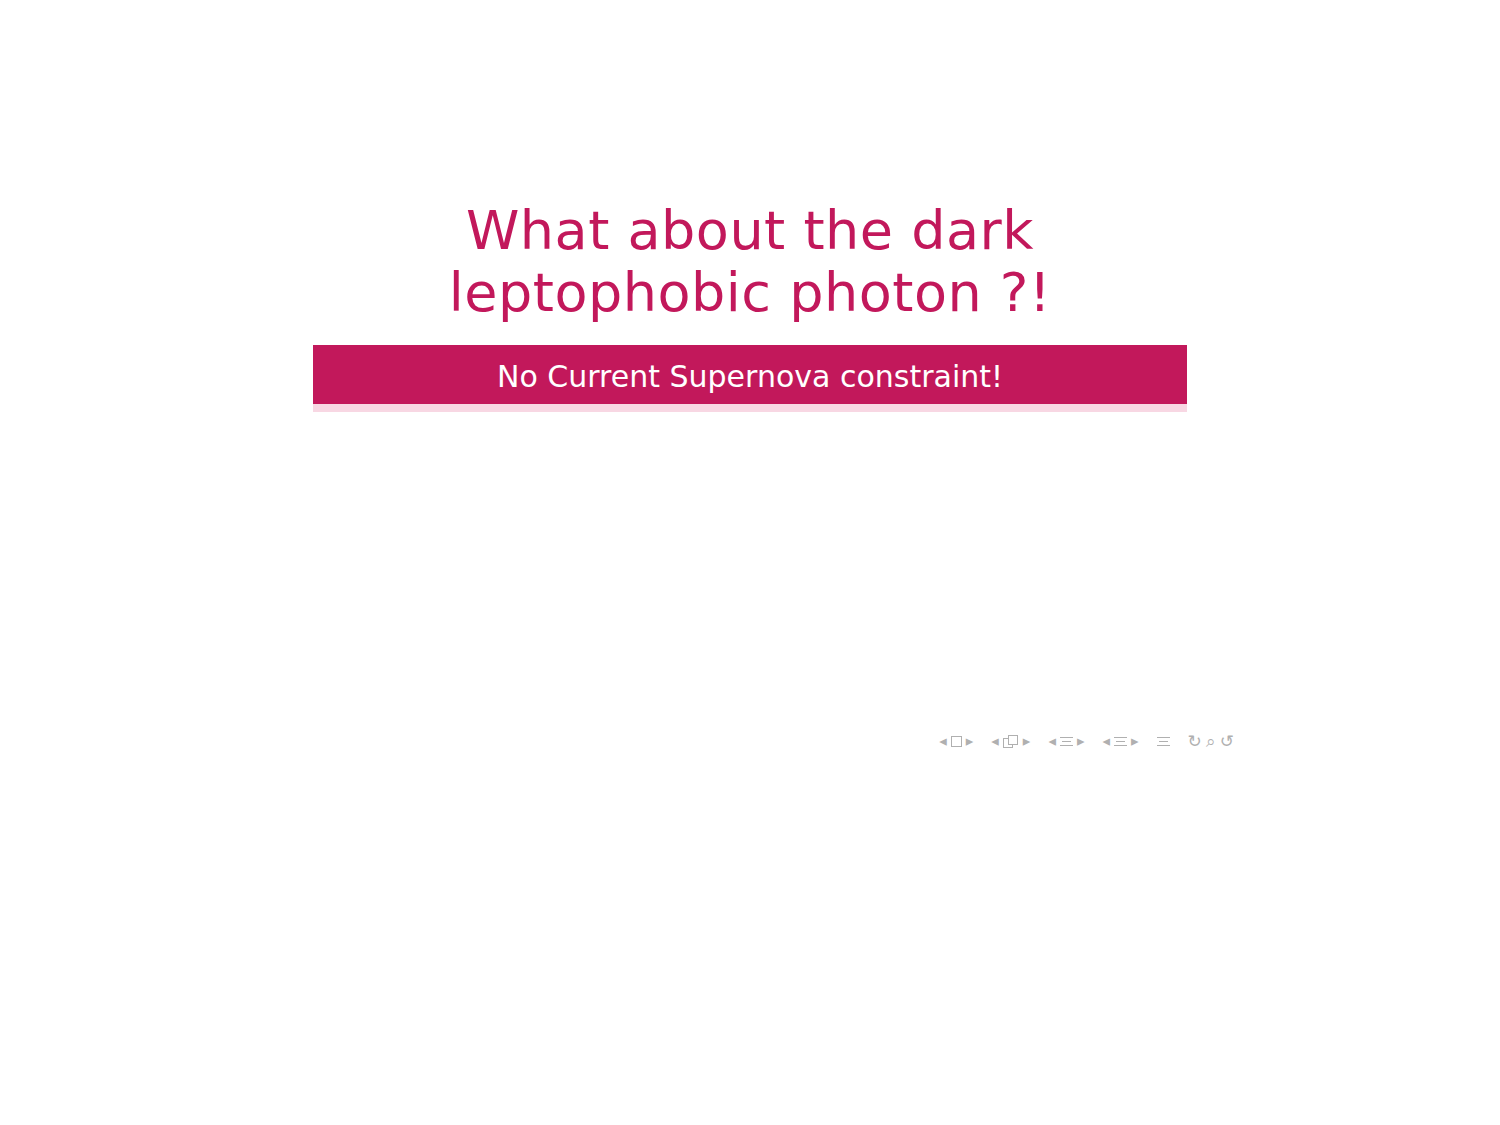What about the dark leptophobic photon ?!
No Current Supernova constraint!
◂ ▸ ◂ ▸ ◂ ▸ ◂ ▸ ↻ ⌕ ↺